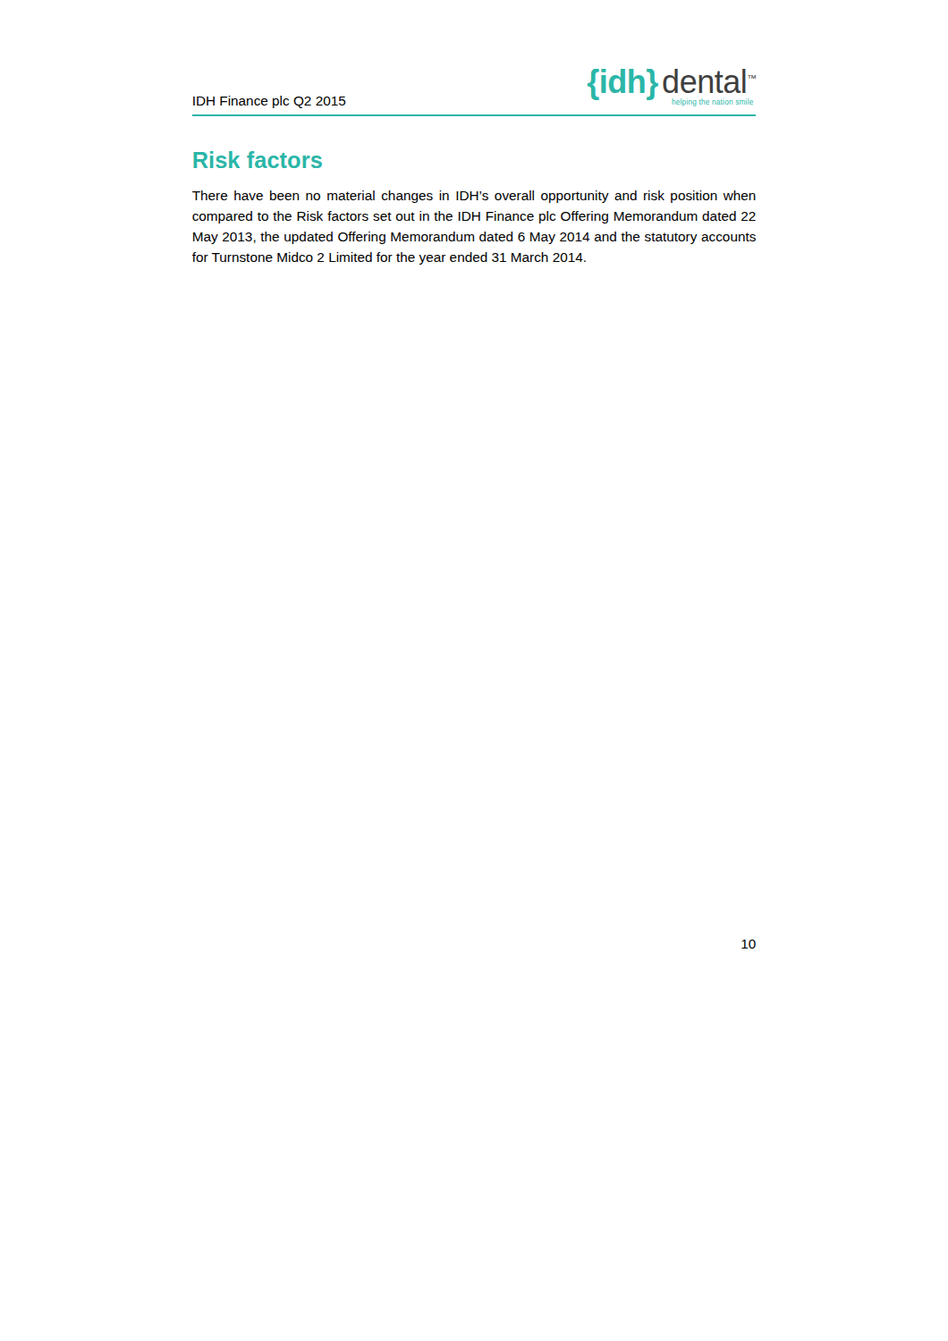IDH Finance plc Q2 2015
{idh}dental™
helping the nation smile
Risk factors
There have been no material changes in IDH’s overall opportunity and risk position when compared to the Risk factors set out in the IDH Finance plc Offering Memorandum dated 22 May 2013, the updated Offering Memorandum dated 6 May 2014 and the statutory accounts for Turnstone Midco 2 Limited for the year ended 31 March 2014.
10